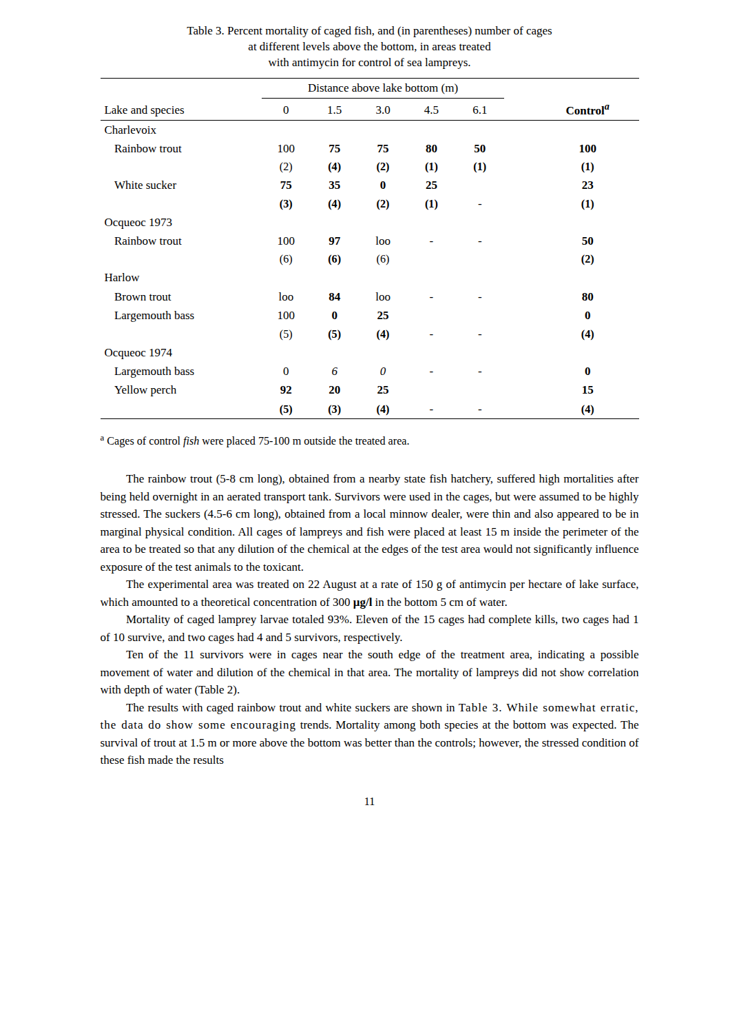Table 3. Percent mortality of caged fish, and (in parentheses) number of cages
at different levels above the bottom, in areas treated
with antimycin for control of sea lampreys.
| | Distance above lake bottom (m) | | |
| Lake and species | 0 | 1.5 | 3.0 | 4.5 | 6.1 | | Control a |
| Charlevoix | |
| Rainbow trout | 100 | 75 | 75 | 80 | 50 | | 100 |
| | (2) | (4) | (2) | (1) | (1) | | (1) |
| White sucker | 75 | 35 | 0 | 25 | | | 23 |
| | (3) | (4) | (2) | (1) | - | | (1) |
| Ocqueoc 1973 | |
| Rainbow trout | 100 | 97 | loo | - | - | | 50 |
| | (6) | (6) | (6) | | | | (2) |
| Harlow | |
| Brown trout | loo | 84 | loo | - | - | | 80 |
| Largemouth bass | 100 | 0 | 25 | | | | 0 |
| | (5) | (5) | (4) | - | - | | (4) |
| Ocqueoc 1974 | |
| Largemouth bass | 0 | 6 | 0 | - | - | | 0 |
| Yellow perch | 92 | 20 | 25 | | | | 15 |
| | (5) | (3) | (4) | - | - | | (4) |
a Cages of control fish were placed 75-100 m outside the treated area.
The rainbow trout (5-8 cm long), obtained from a nearby state fish hatchery, suffered high mortalities after being held overnight in an aerated transport tank. Survivors were used in the cages, but were assumed to be highly stressed. The suckers (4.5-6 cm long), obtained from a local minnow dealer, were thin and also appeared to be in marginal physical condition. All cages of lampreys and fish were placed at least 15 m inside the perimeter of the area to be treated so that any dilution of the chemical at the edges of the test area would not significantly influence exposure of the test animals to the toxicant.
The experimental area was treated on 22 August at a rate of 150 g of antimycin per hectare of lake surface, which amounted to a theoretical concentration of 300 μg/l in the bottom 5 cm of water.
Mortality of caged lamprey larvae totaled 93%. Eleven of the 15 cages had complete kills, two cages had 1 of 10 survive, and two cages had 4 and 5 survivors, respectively.
Ten of the 11 survivors were in cages near the south edge of the treatment area, indicating a possible movement of water and dilution of the chemical in that area. The mortality of lampreys did not show correlation with depth of water (Table 2).
The results with caged rainbow trout and white suckers are shown in Table 3. While somewhat erratic, the data do show some encouraging trends. Mortality among both species at the bottom was expected. The survival of trout at 1.5 m or more above the bottom was better than the controls; however, the stressed condition of these fish made the results
11